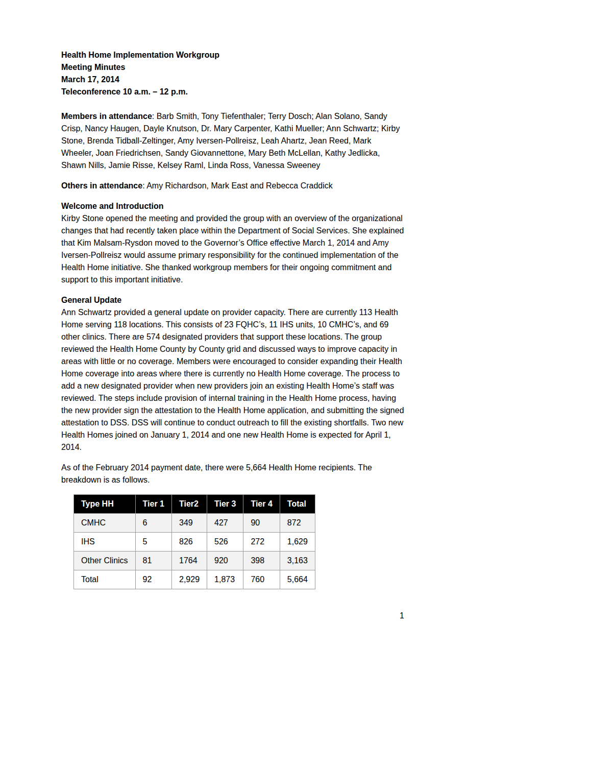Health Home Implementation Workgroup
Meeting Minutes
March 17, 2014
Teleconference 10 a.m. – 12 p.m.
Members in attendance: Barb Smith, Tony Tiefenthaler; Terry Dosch; Alan Solano, Sandy Crisp, Nancy Haugen, Dayle Knutson, Dr. Mary Carpenter, Kathi Mueller; Ann Schwartz; Kirby Stone, Brenda Tidball-Zeltinger, Amy Iversen-Pollreisz, Leah Ahartz, Jean Reed, Mark Wheeler, Joan Friedrichsen, Sandy Giovannettone, Mary Beth McLellan, Kathy Jedlicka, Shawn Nills, Jamie Risse, Kelsey Raml, Linda Ross, Vanessa Sweeney
Others in attendance: Amy Richardson, Mark East and Rebecca Craddick
Welcome and Introduction
Kirby Stone opened the meeting and provided the group with an overview of the organizational changes that had recently taken place within the Department of Social Services. She explained that Kim Malsam-Rysdon moved to the Governor’s Office effective March 1, 2014 and Amy Iversen-Pollreisz would assume primary responsibility for the continued implementation of the Health Home initiative. She thanked workgroup members for their ongoing commitment and support to this important initiative.
General Update
Ann Schwartz provided a general update on provider capacity. There are currently 113 Health Home serving 118 locations. This consists of 23 FQHC’s, 11 IHS units, 10 CMHC’s, and 69 other clinics. There are 574 designated providers that support these locations. The group reviewed the Health Home County by County grid and discussed ways to improve capacity in areas with little or no coverage. Members were encouraged to consider expanding their Health Home coverage into areas where there is currently no Health Home coverage. The process to add a new designated provider when new providers join an existing Health Home’s staff was reviewed. The steps include provision of internal training in the Health Home process, having the new provider sign the attestation to the Health Home application, and submitting the signed attestation to DSS. DSS will continue to conduct outreach to fill the existing shortfalls. Two new Health Homes joined on January 1, 2014 and one new Health Home is expected for April 1, 2014.
As of the February 2014 payment date, there were 5,664 Health Home recipients. The breakdown is as follows.
| Type HH | Tier 1 | Tier2 | Tier 3 | Tier 4 | Total |
| --- | --- | --- | --- | --- | --- |
| CMHC | 6 | 349 | 427 | 90 | 872 |
| IHS | 5 | 826 | 526 | 272 | 1,629 |
| Other Clinics | 81 | 1764 | 920 | 398 | 3,163 |
| Total | 92 | 2,929 | 1,873 | 760 | 5,664 |
1